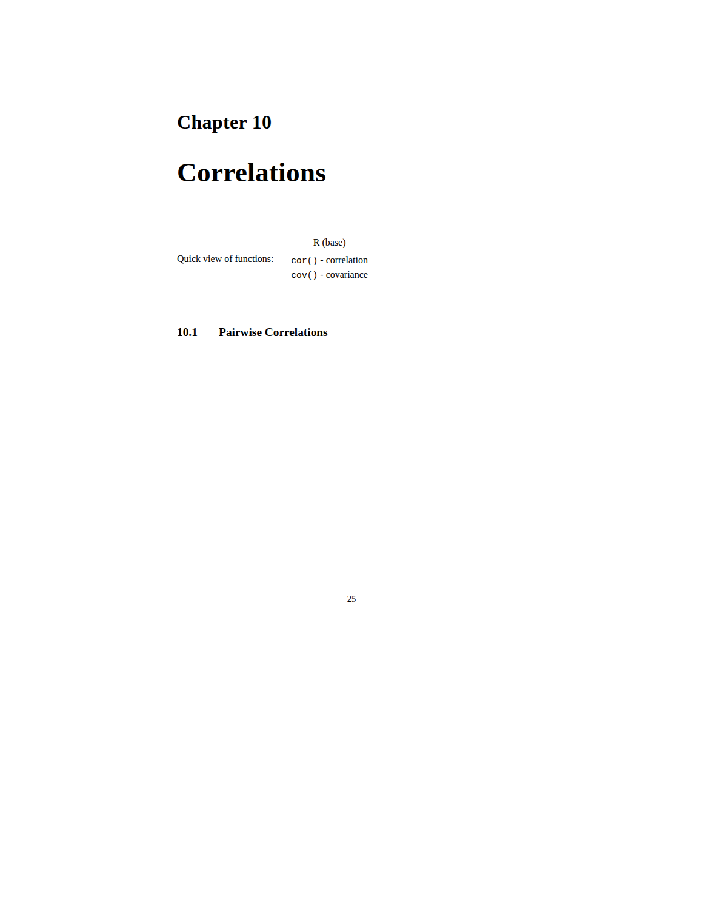Chapter 10
Correlations
Quick view of functions:
| R (base) |
| --- |
| cor() - correlation |
| cov() - covariance |
10.1 Pairwise Correlations
25